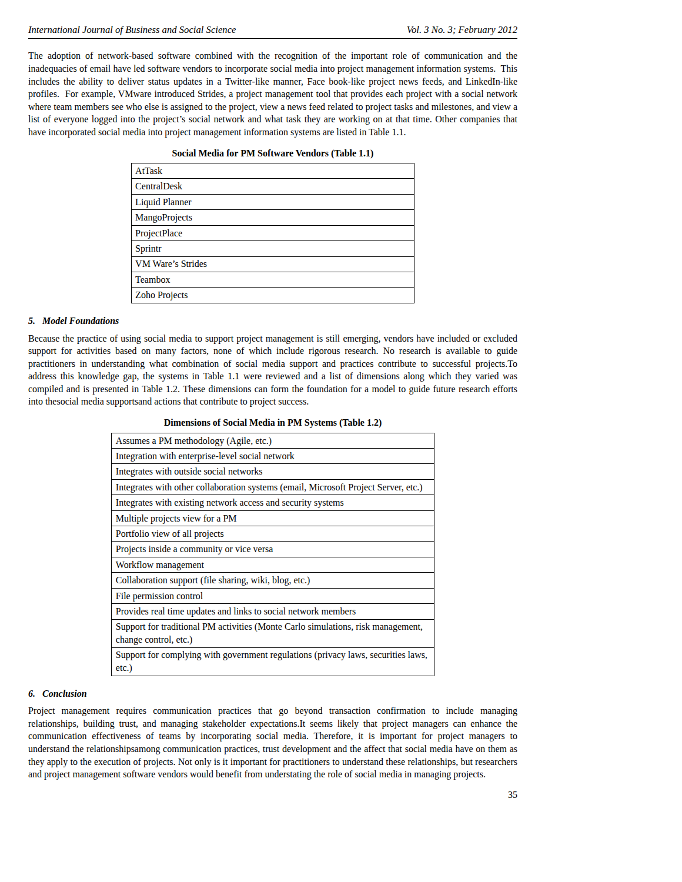International Journal of Business and Social Science Vol. 3 No. 3; February 2012
The adoption of network-based software combined with the recognition of the important role of communication and the inadequacies of email have led software vendors to incorporate social media into project management information systems. This includes the ability to deliver status updates in a Twitter-like manner, Face book-like project news feeds, and LinkedIn-like profiles. For example, VMware introduced Strides, a project management tool that provides each project with a social network where team members see who else is assigned to the project, view a news feed related to project tasks and milestones, and view a list of everyone logged into the project’s social network and what task they are working on at that time. Other companies that have incorporated social media into project management information systems are listed in Table 1.1.
Social Media for PM Software Vendors (Table 1.1)
| AtTask |
| CentralDesk |
| Liquid Planner |
| MangoProjects |
| ProjectPlace |
| Sprintr |
| VM Ware’s Strides |
| Teambox |
| Zoho Projects |
5. Model Foundations
Because the practice of using social media to support project management is still emerging, vendors have included or excluded support for activities based on many factors, none of which include rigorous research. No research is available to guide practitioners in understanding what combination of social media support and practices contribute to successful projects.To address this knowledge gap, the systems in Table 1.1 were reviewed and a list of dimensions along which they varied was compiled and is presented in Table 1.2. These dimensions can form the foundation for a model to guide future research efforts into thesocial media supportsand actions that contribute to project success.
Dimensions of Social Media in PM Systems (Table 1.2)
| Assumes a PM methodology (Agile, etc.) |
| Integration with enterprise-level social network |
| Integrates with outside social networks |
| Integrates with other collaboration systems (email, Microsoft Project Server, etc.) |
| Integrates with existing network access and security systems |
| Multiple projects view for a PM |
| Portfolio view of all projects |
| Projects inside a community or vice versa |
| Workflow management |
| Collaboration support (file sharing, wiki, blog, etc.) |
| File permission control |
| Provides real time updates and links to social network members |
| Support for traditional PM activities (Monte Carlo simulations, risk management, change control, etc.) |
| Support for complying with government regulations (privacy laws, securities laws, etc.) |
6. Conclusion
Project management requires communication practices that go beyond transaction confirmation to include managing relationships, building trust, and managing stakeholder expectations.It seems likely that project managers can enhance the communication effectiveness of teams by incorporating social media. Therefore, it is important for project managers to understand the relationshipsamong communication practices, trust development and the affect that social media have on them as they apply to the execution of projects. Not only is it important for practitioners to understand these relationships, but researchers and project management software vendors would benefit from understating the role of social media in managing projects.
35